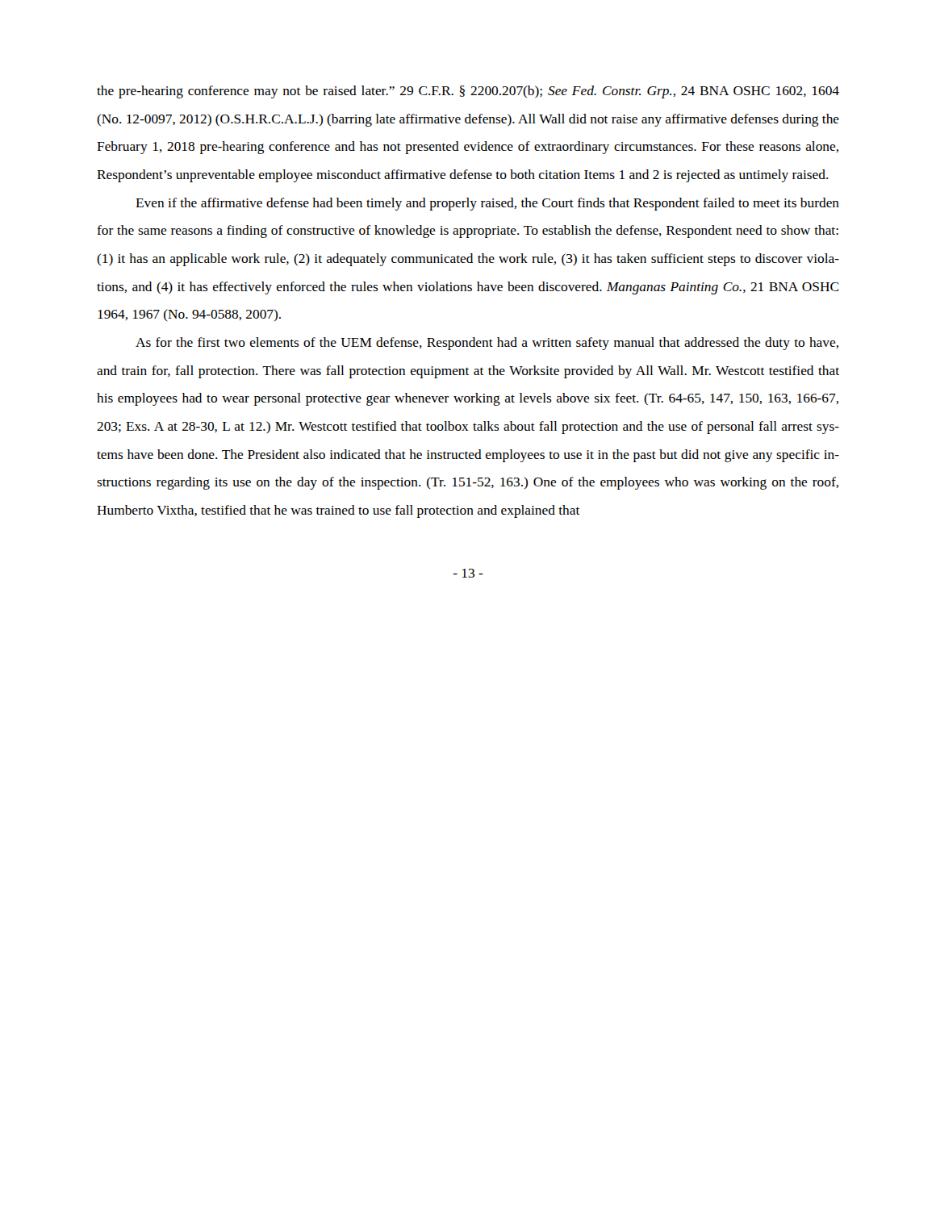the pre-hearing conference may not be raised later.” 29 C.F.R. § 2200.207(b); See Fed. Constr. Grp., 24 BNA OSHC 1602, 1604 (No. 12-0097, 2012) (O.S.H.R.C.A.L.J.) (barring late affirmative defense). All Wall did not raise any affirmative defenses during the February 1, 2018 pre-hearing conference and has not presented evidence of extraordinary circumstances. For these reasons alone, Respondent’s unpreventable employee misconduct affirmative defense to both citation Items 1 and 2 is rejected as untimely raised.
Even if the affirmative defense had been timely and properly raised, the Court finds that Respondent failed to meet its burden for the same reasons a finding of constructive of knowledge is appropriate. To establish the defense, Respondent need to show that: (1) it has an applicable work rule, (2) it adequately communicated the work rule, (3) it has taken sufficient steps to discover violations, and (4) it has effectively enforced the rules when violations have been discovered. Manganas Painting Co., 21 BNA OSHC 1964, 1967 (No. 94-0588, 2007).
As for the first two elements of the UEM defense, Respondent had a written safety manual that addressed the duty to have, and train for, fall protection. There was fall protection equipment at the Worksite provided by All Wall. Mr. Westcott testified that his employees had to wear personal protective gear whenever working at levels above six feet. (Tr. 64-65, 147, 150, 163, 166-67, 203; Exs. A at 28-30, L at 12.) Mr. Westcott testified that toolbox talks about fall protection and the use of personal fall arrest systems have been done. The President also indicated that he instructed employees to use it in the past but did not give any specific instructions regarding its use on the day of the inspection. (Tr. 151-52, 163.) One of the employees who was working on the roof, Humberto Vixtha, testified that he was trained to use fall protection and explained that
- 13 -